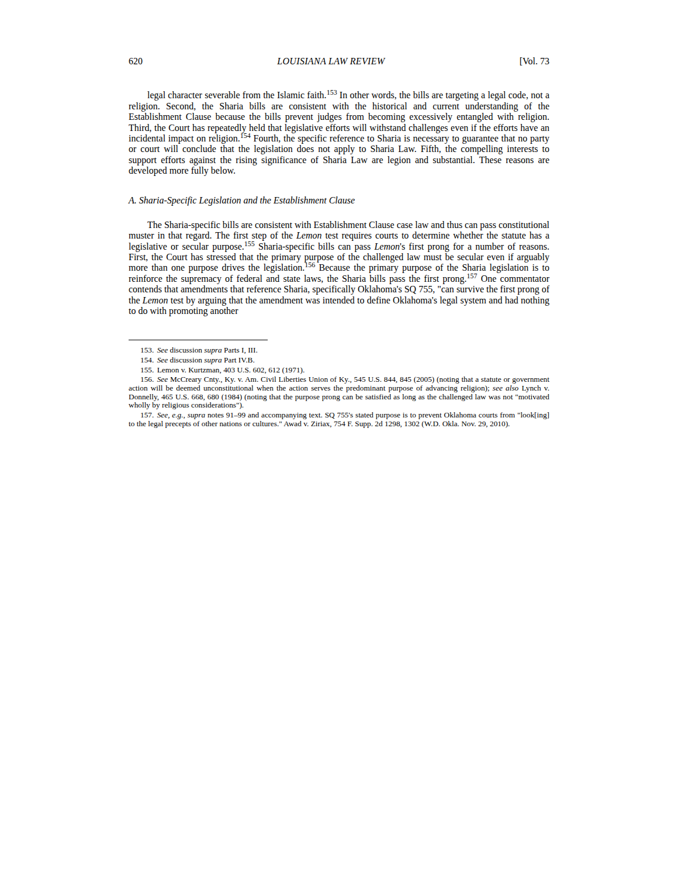620 LOUISIANA LAW REVIEW [Vol. 73
legal character severable from the Islamic faith.153 In other words, the bills are targeting a legal code, not a religion. Second, the Sharia bills are consistent with the historical and current understanding of the Establishment Clause because the bills prevent judges from becoming excessively entangled with religion. Third, the Court has repeatedly held that legislative efforts will withstand challenges even if the efforts have an incidental impact on religion.154 Fourth, the specific reference to Sharia is necessary to guarantee that no party or court will conclude that the legislation does not apply to Sharia Law. Fifth, the compelling interests to support efforts against the rising significance of Sharia Law are legion and substantial. These reasons are developed more fully below.
A. Sharia-Specific Legislation and the Establishment Clause
The Sharia-specific bills are consistent with Establishment Clause case law and thus can pass constitutional muster in that regard. The first step of the Lemon test requires courts to determine whether the statute has a legislative or secular purpose.155 Sharia-specific bills can pass Lemon's first prong for a number of reasons. First, the Court has stressed that the primary purpose of the challenged law must be secular even if arguably more than one purpose drives the legislation.156 Because the primary purpose of the Sharia legislation is to reinforce the supremacy of federal and state laws, the Sharia bills pass the first prong.157 One commentator contends that amendments that reference Sharia, specifically Oklahoma's SQ 755, "can survive the first prong of the Lemon test by arguing that the amendment was intended to define Oklahoma's legal system and had nothing to do with promoting another
153. See discussion supra Parts I, III.
154. See discussion supra Part IV.B.
155. Lemon v. Kurtzman, 403 U.S. 602, 612 (1971).
156. See McCreary Cnty., Ky. v. Am. Civil Liberties Union of Ky., 545 U.S. 844, 845 (2005) (noting that a statute or government action will be deemed unconstitutional when the action serves the predominant purpose of advancing religion); see also Lynch v. Donnelly, 465 U.S. 668, 680 (1984) (noting that the purpose prong can be satisfied as long as the challenged law was not "motivated wholly by religious considerations").
157. See, e.g., supra notes 91–99 and accompanying text. SQ 755's stated purpose is to prevent Oklahoma courts from "look[ing] to the legal precepts of other nations or cultures." Awad v. Ziriax, 754 F. Supp. 2d 1298, 1302 (W.D. Okla. Nov. 29, 2010).